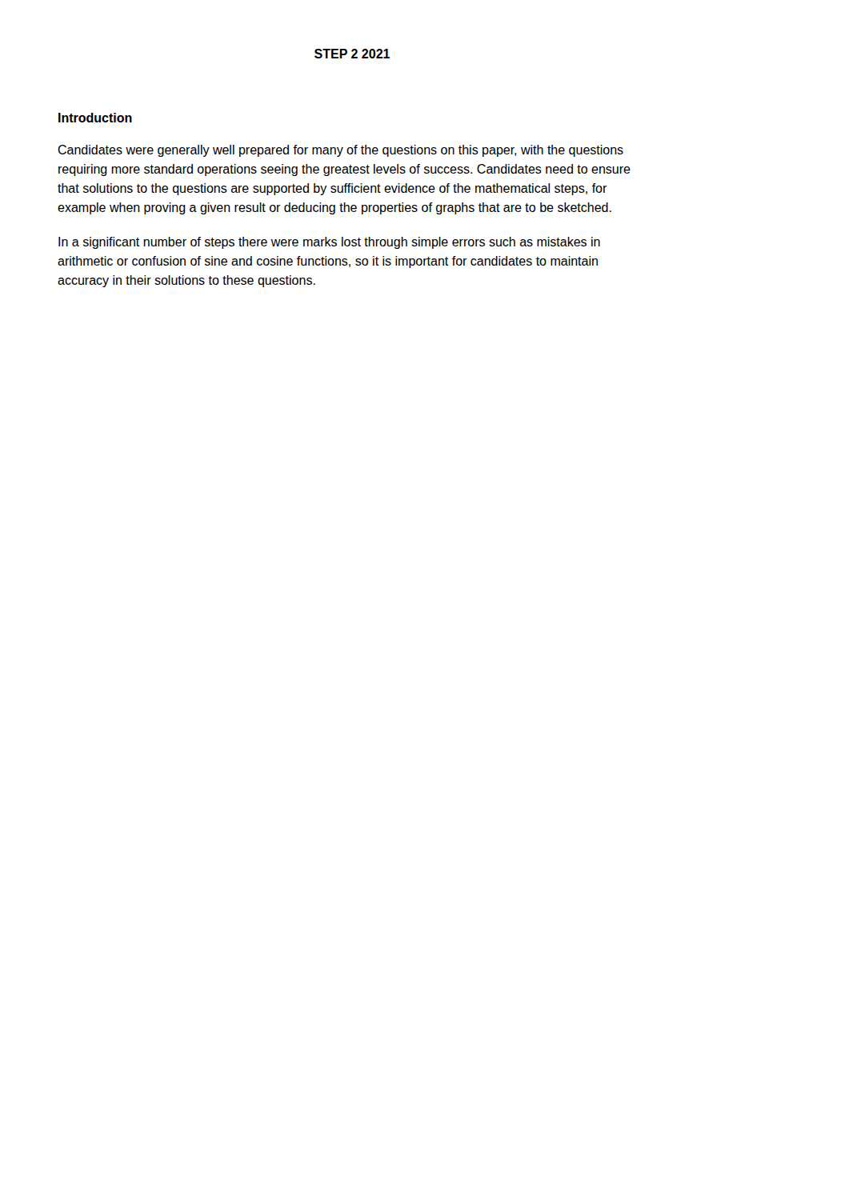STEP 2 2021
Introduction
Candidates were generally well prepared for many of the questions on this paper, with the questions requiring more standard operations seeing the greatest levels of success. Candidates need to ensure that solutions to the questions are supported by sufficient evidence of the mathematical steps, for example when proving a given result or deducing the properties of graphs that are to be sketched.
In a significant number of steps there were marks lost through simple errors such as mistakes in arithmetic or confusion of sine and cosine functions, so it is important for candidates to maintain accuracy in their solutions to these questions.